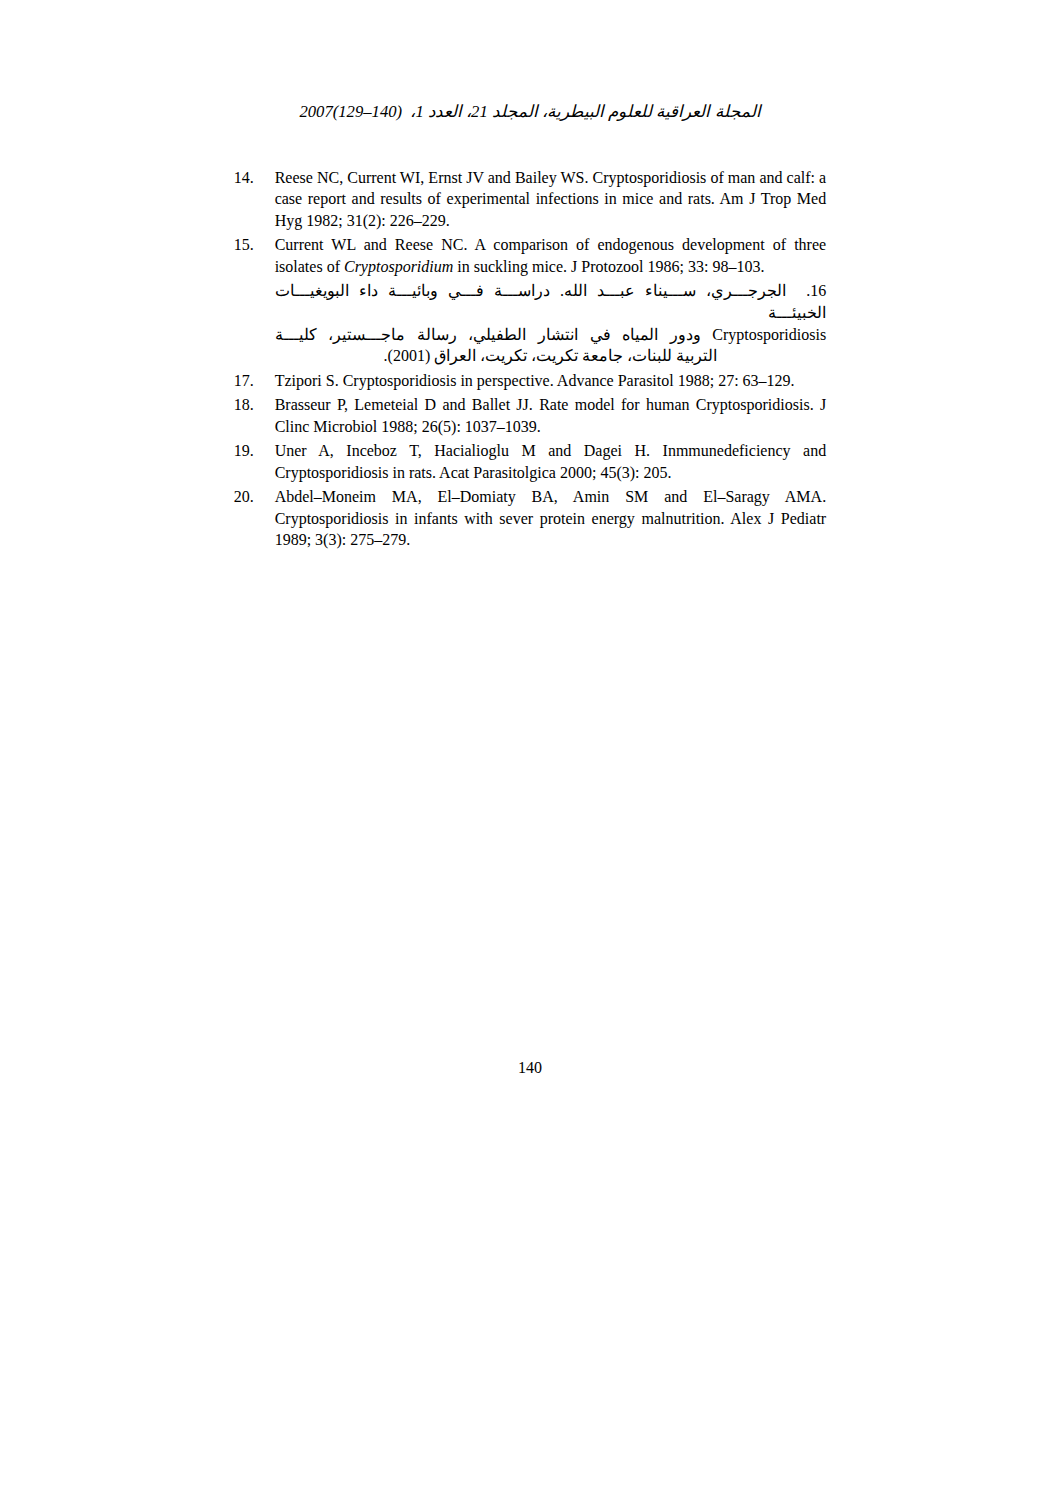المجلة العراقية للعلوم البيطرية، المجلد 21، العدد 1، 2007(129–140)
14. Reese NC, Current WI, Ernst JV and Bailey WS. Cryptosporidiosis of man and calf: a case report and results of experimental infections in mice and rats. Am J Trop Med Hyg 1982; 31(2): 226–229.
15. Current WL and Reese NC. A comparison of endogenous development of three isolates of Cryptosporidium in suckling mice. J Protozool 1986; 33: 98–103.
16. الجرجـــري، ســـيناء عبـــد الله. دراســـة فـــي وبائيـــة داء البويغيـــات الخبيئـــة Cryptosporidiosis ودور المياه في انتشار الطفيلي، رسالة ماجـــستير، كليـــة التربية للبنات، جامعة تكريت، تكريت، العراق (2001).
17. Tzipori S. Cryptosporidiosis in perspective. Advance Parasitol 1988; 27: 63–129.
18. Brasseur P, Lemeteial D and Ballet JJ. Rate model for human Cryptosporidiosis. J Clinc Microbiol 1988; 26(5): 1037–1039.
19. Uner A, Inceboz T, Hacialioglu M and Dagei H. Inmmunedeficiency and Cryptosporidiosis in rats. Acat Parasitolgica 2000; 45(3): 205.
20. Abdel–Moneim MA, El–Domiaty BA, Amin SM and El–Saragy AMA. Cryptosporidiosis in infants with sever protein energy malnutrition. Alex J Pediatr 1989; 3(3): 275–279.
140